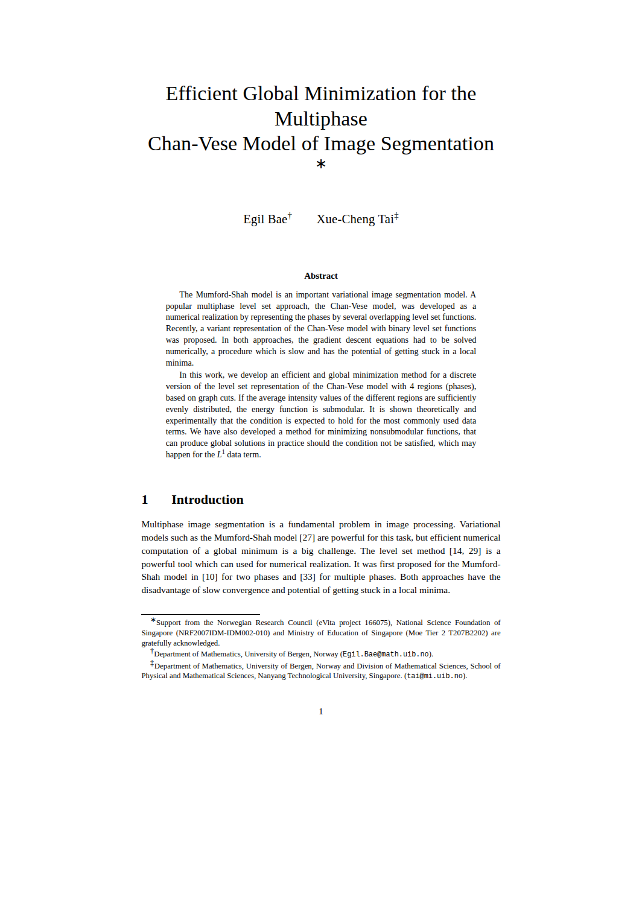Efficient Global Minimization for the Multiphase
Chan-Vese Model of Image Segmentation ∗
Egil Bae† Xue-Cheng Tai‡
Abstract
The Mumford-Shah model is an important variational image segmentation model. A popular multiphase level set approach, the Chan-Vese model, was developed as a numerical realization by representing the phases by several overlapping level set functions. Recently, a variant representation of the Chan-Vese model with binary level set functions was proposed. In both approaches, the gradient descent equations had to be solved numerically, a procedure which is slow and has the potential of getting stuck in a local minima.
In this work, we develop an efficient and global minimization method for a discrete version of the level set representation of the Chan-Vese model with 4 regions (phases), based on graph cuts. If the average intensity values of the different regions are sufficiently evenly distributed, the energy function is submodular. It is shown theoretically and experimentally that the condition is expected to hold for the most commonly used data terms. We have also developed a method for minimizing nonsubmodular functions, that can produce global solutions in practice should the condition not be satisfied, which may happen for the L1 data term.
1 Introduction
Multiphase image segmentation is a fundamental problem in image processing. Variational models such as the Mumford-Shah model [27] are powerful for this task, but efficient numerical computation of a global minimum is a big challenge. The level set method [14, 29] is a powerful tool which can used for numerical realization. It was first proposed for the Mumford-Shah model in [10] for two phases and [33] for multiple phases. Both approaches have the disadvantage of slow convergence and potential of getting stuck in a local minima.
∗Support from the Norwegian Research Council (eVita project 166075), National Science Foundation of Singapore (NRF2007IDM-IDM002-010) and Ministry of Education of Singapore (Moe Tier 2 T207B2202) are gratefully acknowledged.
†Department of Mathematics, University of Bergen, Norway (Egil.Bae@math.uib.no).
‡Department of Mathematics, University of Bergen, Norway and Division of Mathematical Sciences, School of Physical and Mathematical Sciences, Nanyang Technological University, Singapore. (tai@mi.uib.no).
1